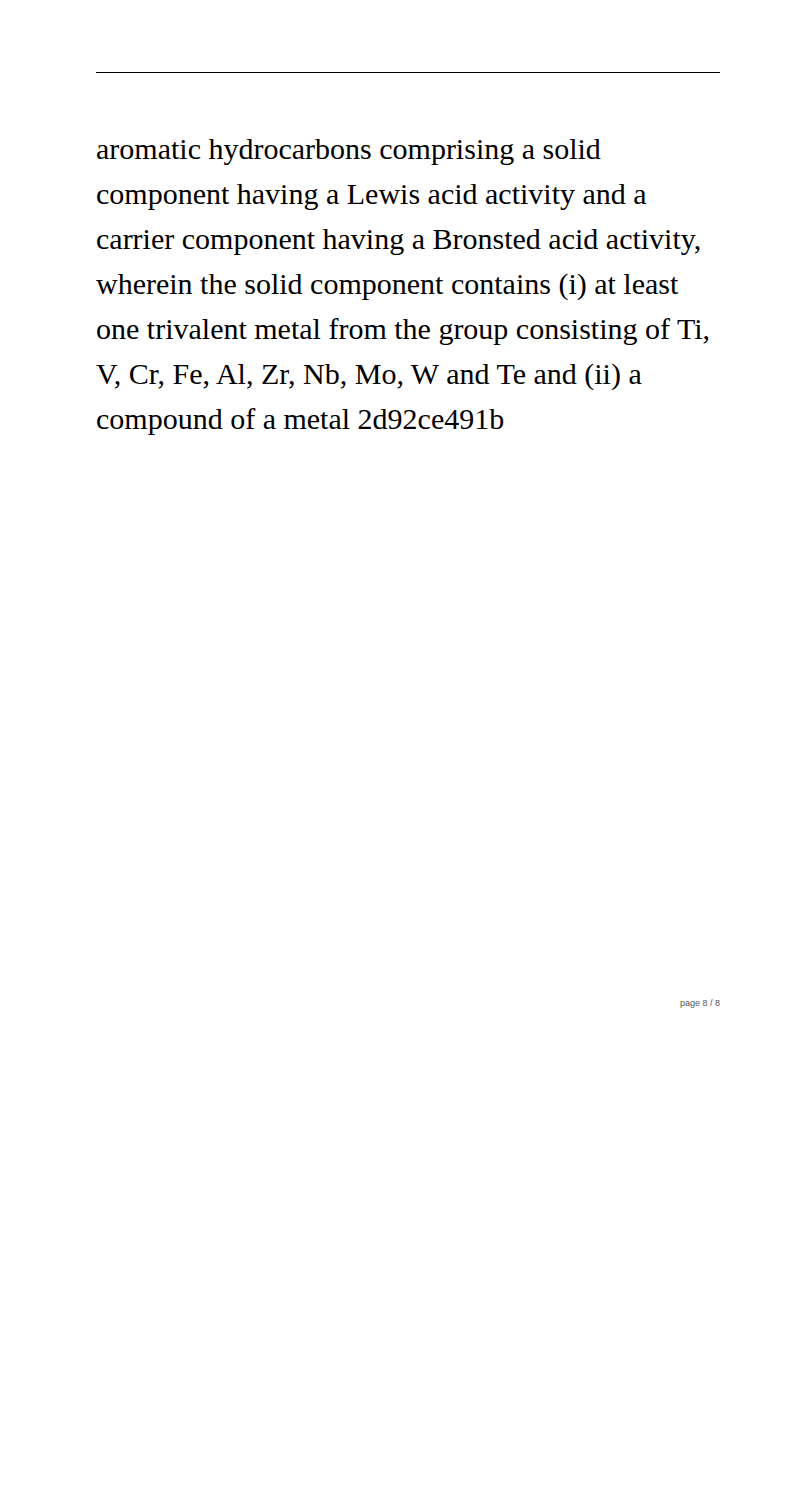aromatic hydrocarbons comprising a solid component having a Lewis acid activity and a carrier component having a Bronsted acid activity, wherein the solid component contains (i) at least one trivalent metal from the group consisting of Ti, V, Cr, Fe, Al, Zr, Nb, Mo, W and Te and (ii) a compound of a metal 2d92ce491b
page 8 / 8